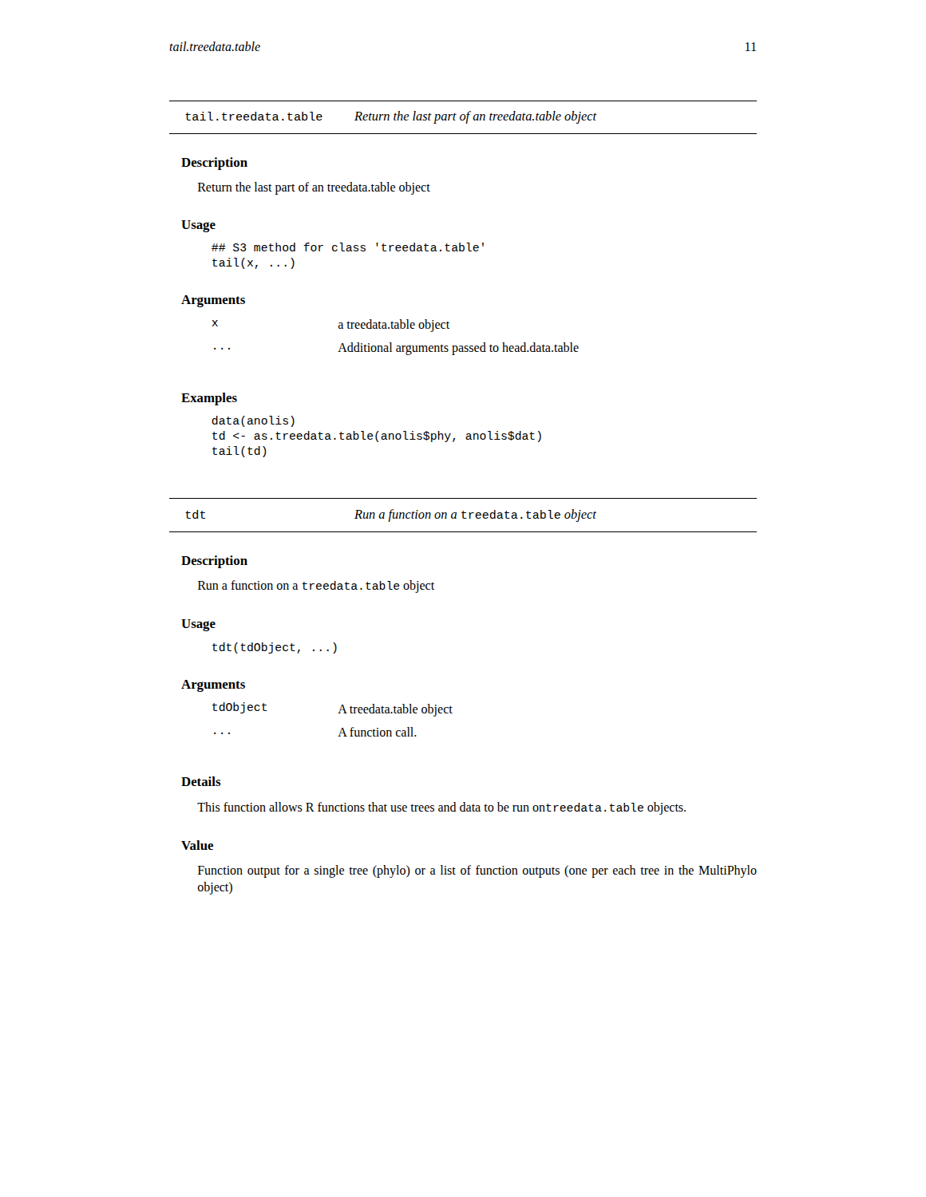tail.treedata.table 11
tail.treedata.table Return the last part of an treedata.table object
Description
Return the last part of an treedata.table object
Usage
## S3 method for class 'treedata.table'
tail(x, ...)
Arguments
x
a treedata.table object
...
Additional arguments passed to head.data.table
Examples
data(anolis)
td <- as.treedata.table(anolis$phy, anolis$dat)
tail(td)
tdt Run a function on a treedata.table object
Description
Run a function on a treedata.table object
Usage
tdt(tdObject, ...)
Arguments
tdObject
A treedata.table object
...
A function call.
Details
This function allows R functions that use trees and data to be run ontreedata.table objects.
Value
Function output for a single tree (phylo) or a list of function outputs (one per each tree in the MultiPhylo object)